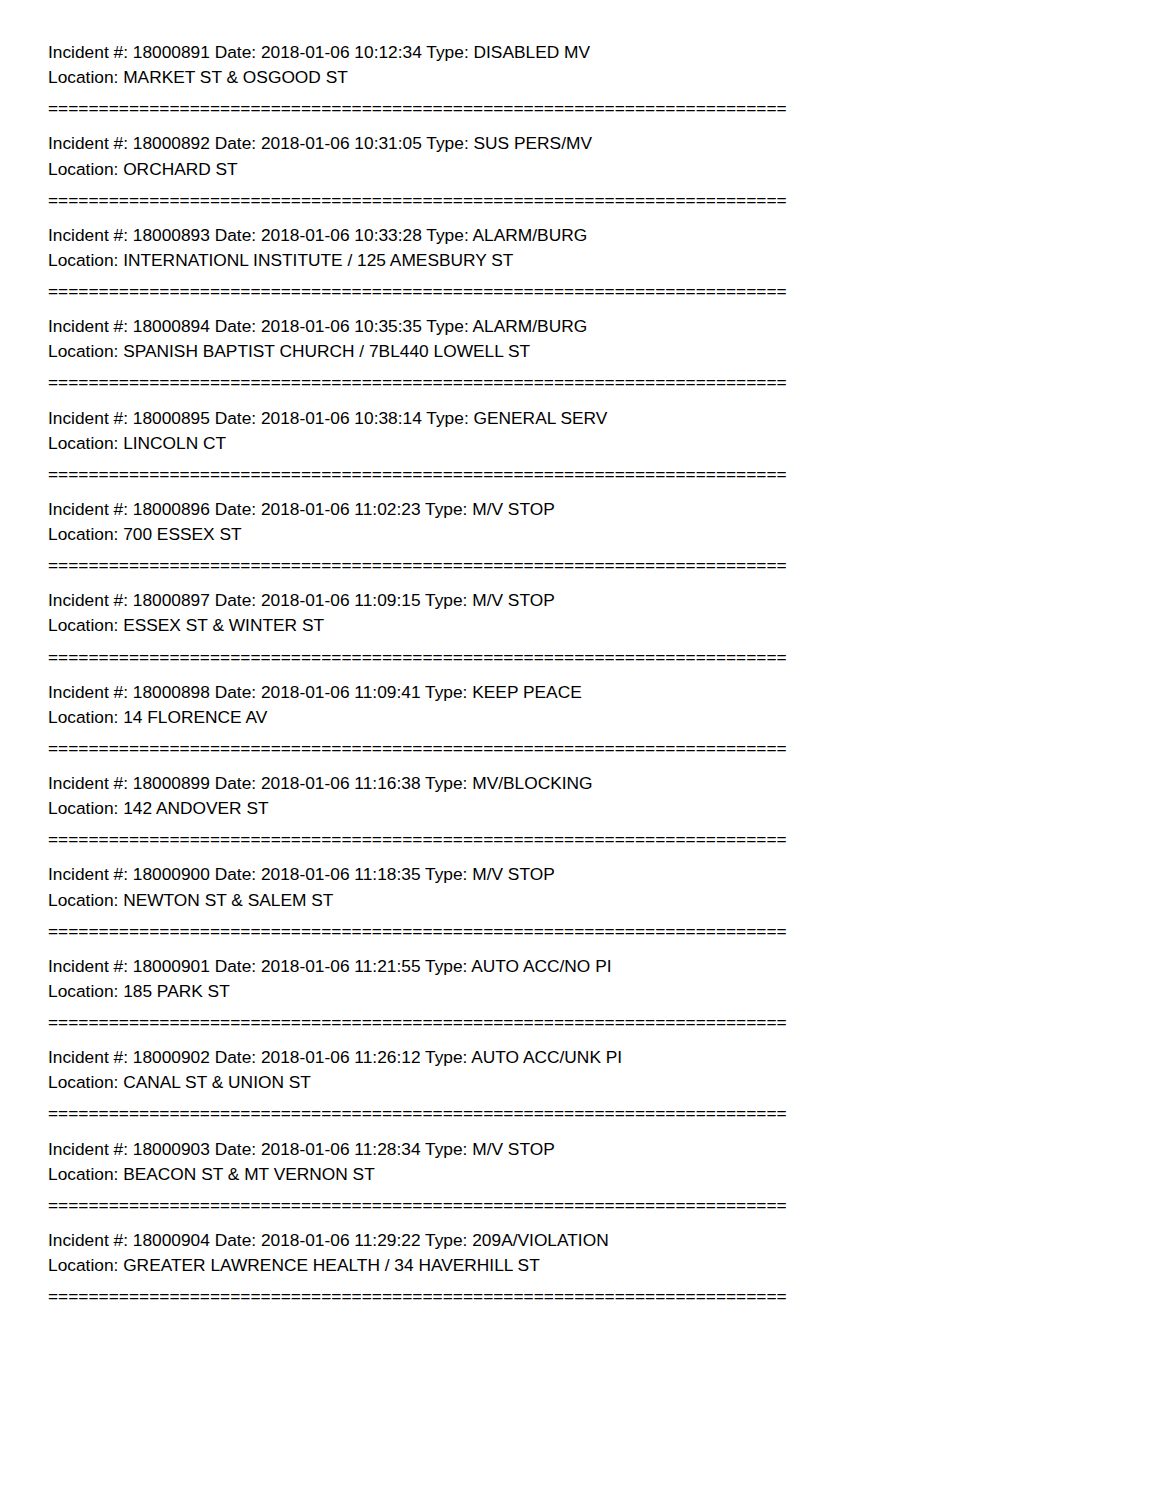Incident #: 18000891 Date: 2018-01-06 10:12:34 Type: DISABLED MV
Location: MARKET ST & OSGOOD ST
=========================================================================
Incident #: 18000892 Date: 2018-01-06 10:31:05 Type: SUS PERS/MV
Location: ORCHARD ST
=========================================================================
Incident #: 18000893 Date: 2018-01-06 10:33:28 Type: ALARM/BURG
Location: INTERNATIONL INSTITUTE / 125 AMESBURY ST
=========================================================================
Incident #: 18000894 Date: 2018-01-06 10:35:35 Type: ALARM/BURG
Location: SPANISH BAPTIST CHURCH / 7BL440 LOWELL ST
=========================================================================
Incident #: 18000895 Date: 2018-01-06 10:38:14 Type: GENERAL SERV
Location: LINCOLN CT
=========================================================================
Incident #: 18000896 Date: 2018-01-06 11:02:23 Type: M/V STOP
Location: 700 ESSEX ST
=========================================================================
Incident #: 18000897 Date: 2018-01-06 11:09:15 Type: M/V STOP
Location: ESSEX ST & WINTER ST
=========================================================================
Incident #: 18000898 Date: 2018-01-06 11:09:41 Type: KEEP PEACE
Location: 14 FLORENCE AV
=========================================================================
Incident #: 18000899 Date: 2018-01-06 11:16:38 Type: MV/BLOCKING
Location: 142 ANDOVER ST
=========================================================================
Incident #: 18000900 Date: 2018-01-06 11:18:35 Type: M/V STOP
Location: NEWTON ST & SALEM ST
=========================================================================
Incident #: 18000901 Date: 2018-01-06 11:21:55 Type: AUTO ACC/NO PI
Location: 185 PARK ST
=========================================================================
Incident #: 18000902 Date: 2018-01-06 11:26:12 Type: AUTO ACC/UNK PI
Location: CANAL ST & UNION ST
=========================================================================
Incident #: 18000903 Date: 2018-01-06 11:28:34 Type: M/V STOP
Location: BEACON ST & MT VERNON ST
=========================================================================
Incident #: 18000904 Date: 2018-01-06 11:29:22 Type: 209A/VIOLATION
Location: GREATER LAWRENCE HEALTH / 34 HAVERHILL ST
=========================================================================